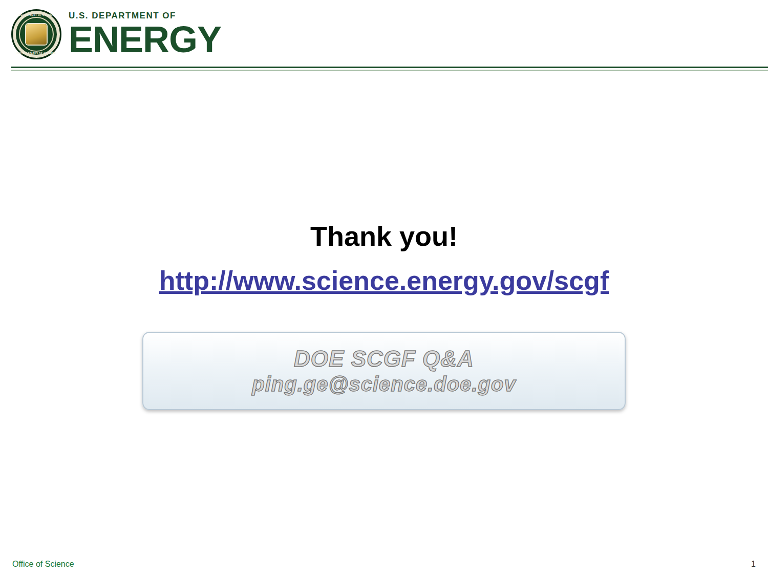Department of Energy
United States of America
U.S. DEPARTMENT OF
ENERGY
Thank you!
http://www.science.energy.gov/scgf
DOE SCGF Q&A
ping.ge@science.doe.gov
Office of Science
1